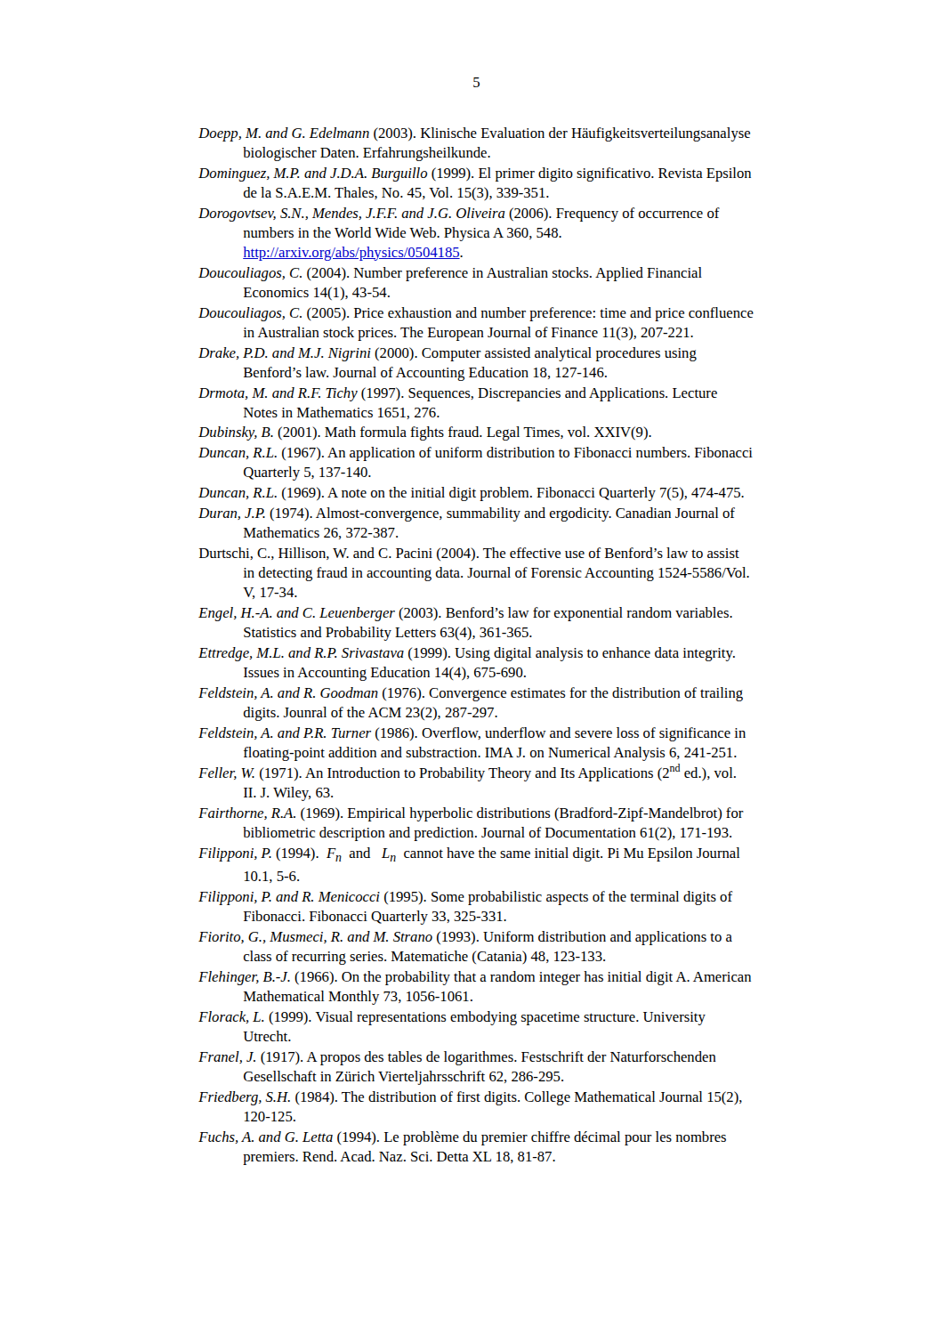5
Doepp, M. and G. Edelmann (2003). Klinische Evaluation der Häufigkeitsverteilungsanalyse biologischer Daten. Erfahrungsheilkunde.
Dominguez, M.P. and J.D.A. Burguillo (1999). El primer digito significativo. Revista Epsilon de la S.A.E.M. Thales, No. 45, Vol. 15(3), 339-351.
Dorogovtsev, S.N., Mendes, J.F.F. and J.G. Oliveira (2006). Frequency of occurrence of numbers in the World Wide Web. Physica A 360, 548. http://arxiv.org/abs/physics/0504185.
Doucouliagos, C. (2004). Number preference in Australian stocks. Applied Financial Economics 14(1), 43-54.
Doucouliagos, C. (2005). Price exhaustion and number preference: time and price confluence in Australian stock prices. The European Journal of Finance 11(3), 207-221.
Drake, P.D. and M.J. Nigrini (2000). Computer assisted analytical procedures using Benford’s law. Journal of Accounting Education 18, 127-146.
Drmota, M. and R.F. Tichy (1997). Sequences, Discrepancies and Applications. Lecture Notes in Mathematics 1651, 276.
Dubinsky, B. (2001). Math formula fights fraud. Legal Times, vol. XXIV(9).
Duncan, R.L. (1967). An application of uniform distribution to Fibonacci numbers. Fibonacci Quarterly 5, 137-140.
Duncan, R.L. (1969). A note on the initial digit problem. Fibonacci Quarterly 7(5), 474-475.
Duran, J.P. (1974). Almost-convergence, summability and ergodicity. Canadian Journal of Mathematics 26, 372-387.
Durtschi, C., Hillison, W. and C. Pacini (2004). The effective use of Benford’s law to assist in detecting fraud in accounting data. Journal of Forensic Accounting 1524-5586/Vol. V, 17-34.
Engel, H.-A. and C. Leuenberger (2003). Benford’s law for exponential random variables. Statistics and Probability Letters 63(4), 361-365.
Ettredge, M.L. and R.P. Srivastava (1999). Using digital analysis to enhance data integrity. Issues in Accounting Education 14(4), 675-690.
Feldstein, A. and R. Goodman (1976). Convergence estimates for the distribution of trailing digits. Jounral of the ACM 23(2), 287-297.
Feldstein, A. and P.R. Turner (1986). Overflow, underflow and severe loss of significance in floating-point addition and substraction. IMA J. on Numerical Analysis 6, 241-251.
Feller, W. (1971). An Introduction to Probability Theory and Its Applications (2nd ed.), vol. II. J. Wiley, 63.
Fairthorne, R.A. (1969). Empirical hyperbolic distributions (Bradford-Zipf-Mandelbrot) for bibliometric description and prediction. Journal of Documentation 61(2), 171-193.
Filipponi, P. (1994). Fn and Ln cannot have the same initial digit. Pi Mu Epsilon Journal 10.1, 5-6.
Filipponi, P. and R. Menicocci (1995). Some probabilistic aspects of the terminal digits of Fibonacci. Fibonacci Quarterly 33, 325-331.
Fiorito, G., Musmeci, R. and M. Strano (1993). Uniform distribution and applications to a class of recurring series. Matematiche (Catania) 48, 123-133.
Flehinger, B.-J. (1966). On the probability that a random integer has initial digit A. American Mathematical Monthly 73, 1056-1061.
Florack, L. (1999). Visual representations embodying spacetime structure. University Utrecht.
Franel, J. (1917). A propos des tables de logarithmes. Festschrift der Naturforschenden Gesellschaft in Zürich Vierteljahrsschrift 62, 286-295.
Friedberg, S.H. (1984). The distribution of first digits. College Mathematical Journal 15(2), 120-125.
Fuchs, A. and G. Letta (1994). Le problème du premier chiffre décimal pour les nombres premiers. Rend. Acad. Naz. Sci. Detta XL 18, 81-87.